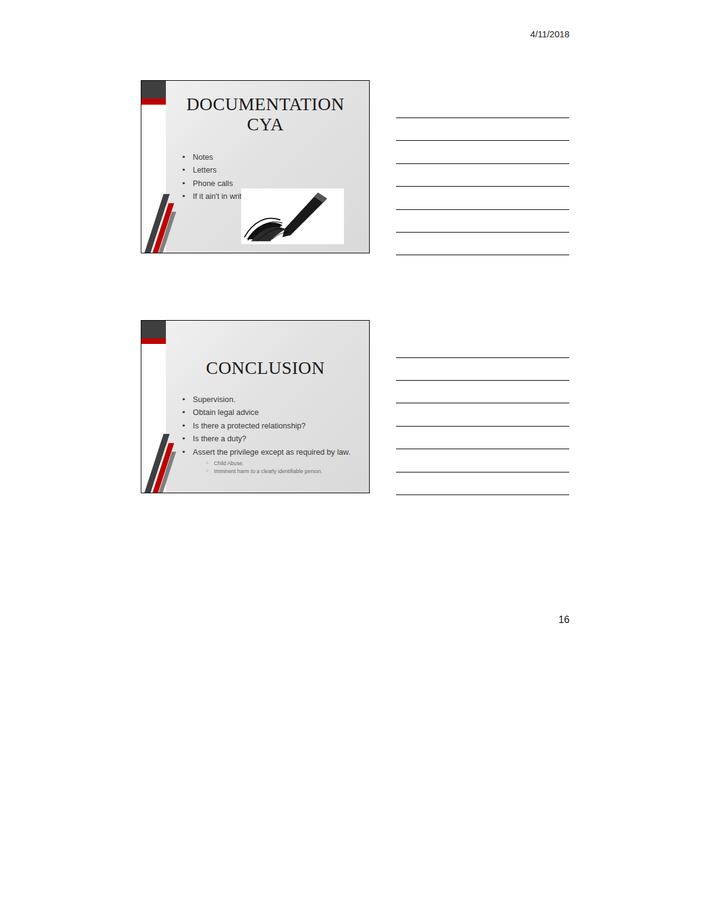4/11/2018
DOCUMENTATION
CYA
Notes
Letters
Phone calls
If it ain't in writing, it didn't happen.
CONCLUSION
Supervision.
Obtain legal advice
Is there a protected relationship?
Is there a duty?
Assert the privilege except as required by law.
Child Abuse.
Imminent harm to a clearly identifiable person.
16